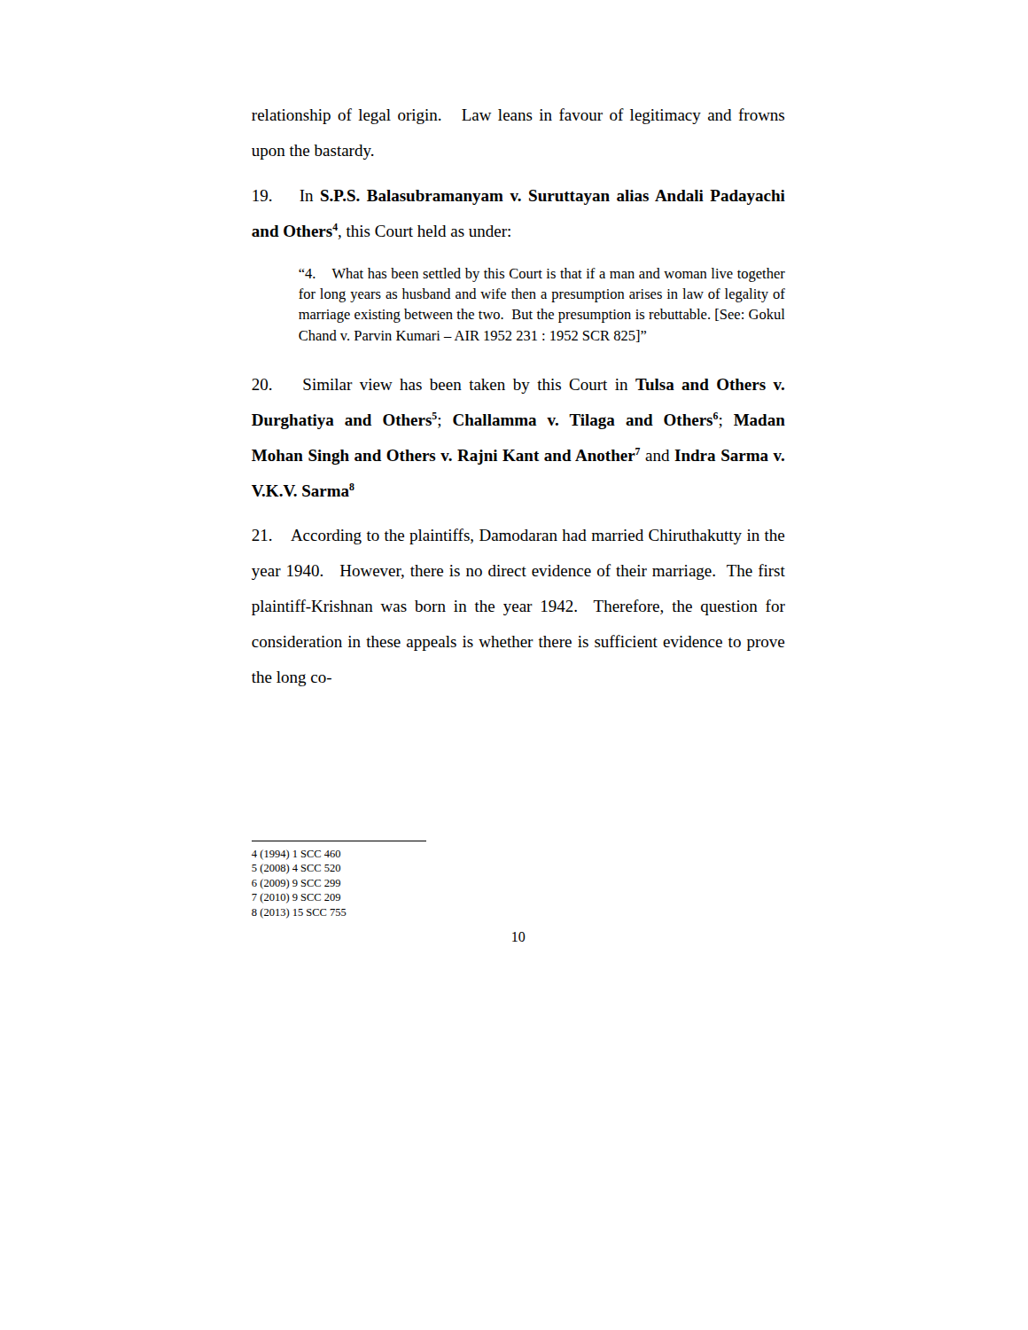relationship of legal origin. Law leans in favour of legitimacy and frowns upon the bastardy.
19. In S.P.S. Balasubramanyam v. Suruttayan alias Andali Padayachi and Others4, this Court held as under:
“4. What has been settled by this Court is that if a man and woman live together for long years as husband and wife then a presumption arises in law of legality of marriage existing between the two. But the presumption is rebuttable. [See: Gokul Chand v. Parvin Kumari – AIR 1952 231 : 1952 SCR 825]”
20. Similar view has been taken by this Court in Tulsa and Others v. Durghatiya and Others5; Challamma v. Tilaga and Others6; Madan Mohan Singh and Others v. Rajni Kant and Another7 and Indra Sarma v. V.K.V. Sarma8
21. According to the plaintiffs, Damodaran had married Chiruthakutty in the year 1940. However, there is no direct evidence of their marriage. The first plaintiff-Krishnan was born in the year 1942. Therefore, the question for consideration in these appeals is whether there is sufficient evidence to prove the long co-
4 (1994) 1 SCC 460
5 (2008) 4 SCC 520
6 (2009) 9 SCC 299
7 (2010) 9 SCC 209
8 (2013) 15 SCC 755
10